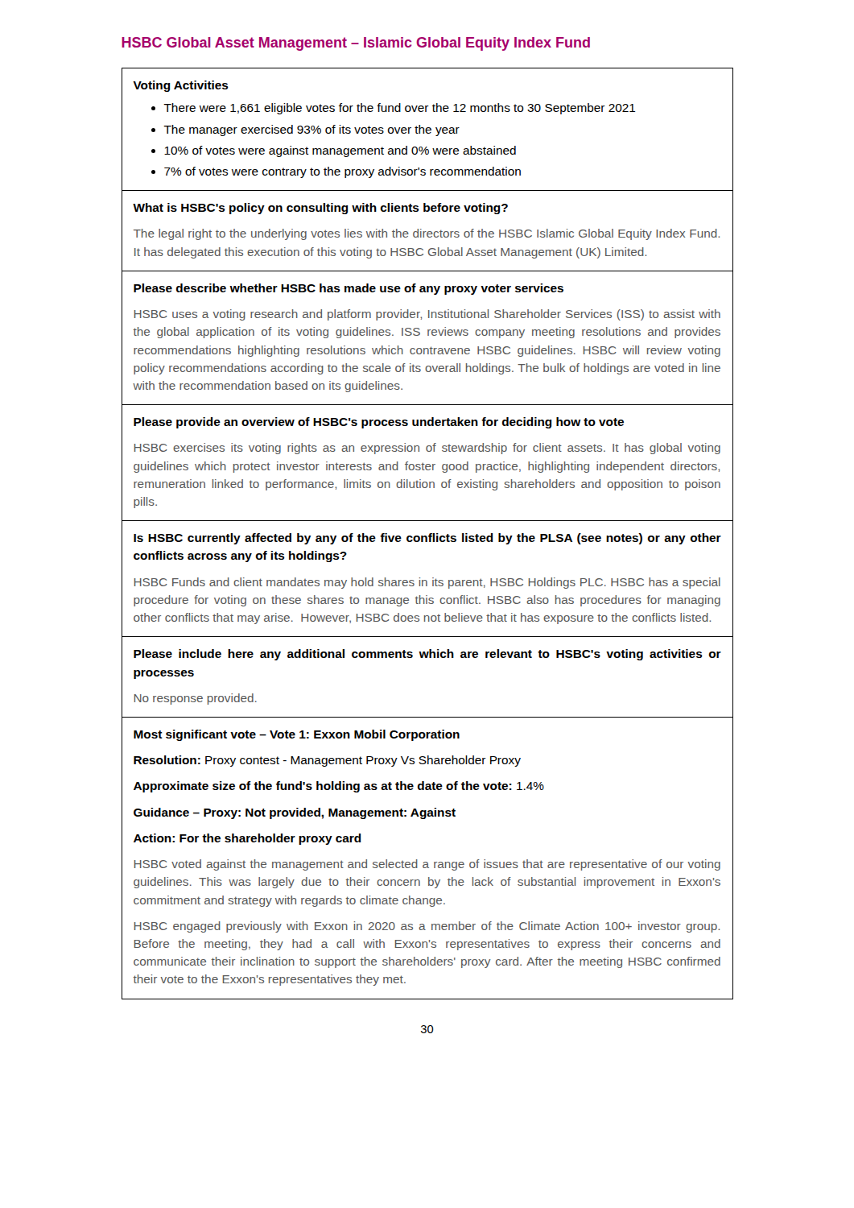HSBC Global Asset Management – Islamic Global Equity Index Fund
Voting Activities
There were 1,661 eligible votes for the fund over the 12 months to 30 September 2021
The manager exercised 93% of its votes over the year
10% of votes were against management and 0% were abstained
7% of votes were contrary to the proxy advisor's recommendation
What is HSBC's policy on consulting with clients before voting?
The legal right to the underlying votes lies with the directors of the HSBC Islamic Global Equity Index Fund. It has delegated this execution of this voting to HSBC Global Asset Management (UK) Limited.
Please describe whether HSBC has made use of any proxy voter services
HSBC uses a voting research and platform provider, Institutional Shareholder Services (ISS) to assist with the global application of its voting guidelines. ISS reviews company meeting resolutions and provides recommendations highlighting resolutions which contravene HSBC guidelines. HSBC will review voting policy recommendations according to the scale of its overall holdings. The bulk of holdings are voted in line with the recommendation based on its guidelines.
Please provide an overview of HSBC's process undertaken for deciding how to vote
HSBC exercises its voting rights as an expression of stewardship for client assets. It has global voting guidelines which protect investor interests and foster good practice, highlighting independent directors, remuneration linked to performance, limits on dilution of existing shareholders and opposition to poison pills.
Is HSBC currently affected by any of the five conflicts listed by the PLSA (see notes) or any other conflicts across any of its holdings?
HSBC Funds and client mandates may hold shares in its parent, HSBC Holdings PLC. HSBC has a special procedure for voting on these shares to manage this conflict. HSBC also has procedures for managing other conflicts that may arise. However, HSBC does not believe that it has exposure to the conflicts listed.
Please include here any additional comments which are relevant to HSBC's voting activities or processes
No response provided.
Most significant vote – Vote 1: Exxon Mobil Corporation
Resolution: Proxy contest - Management Proxy Vs Shareholder Proxy
Approximate size of the fund's holding as at the date of the vote: 1.4%
Guidance – Proxy: Not provided, Management: Against
Action: For the shareholder proxy card
HSBC voted against the management and selected a range of issues that are representative of our voting guidelines. This was largely due to their concern by the lack of substantial improvement in Exxon's commitment and strategy with regards to climate change.
HSBC engaged previously with Exxon in 2020 as a member of the Climate Action 100+ investor group. Before the meeting, they had a call with Exxon's representatives to express their concerns and communicate their inclination to support the shareholders' proxy card. After the meeting HSBC confirmed their vote to the Exxon's representatives they met.
30